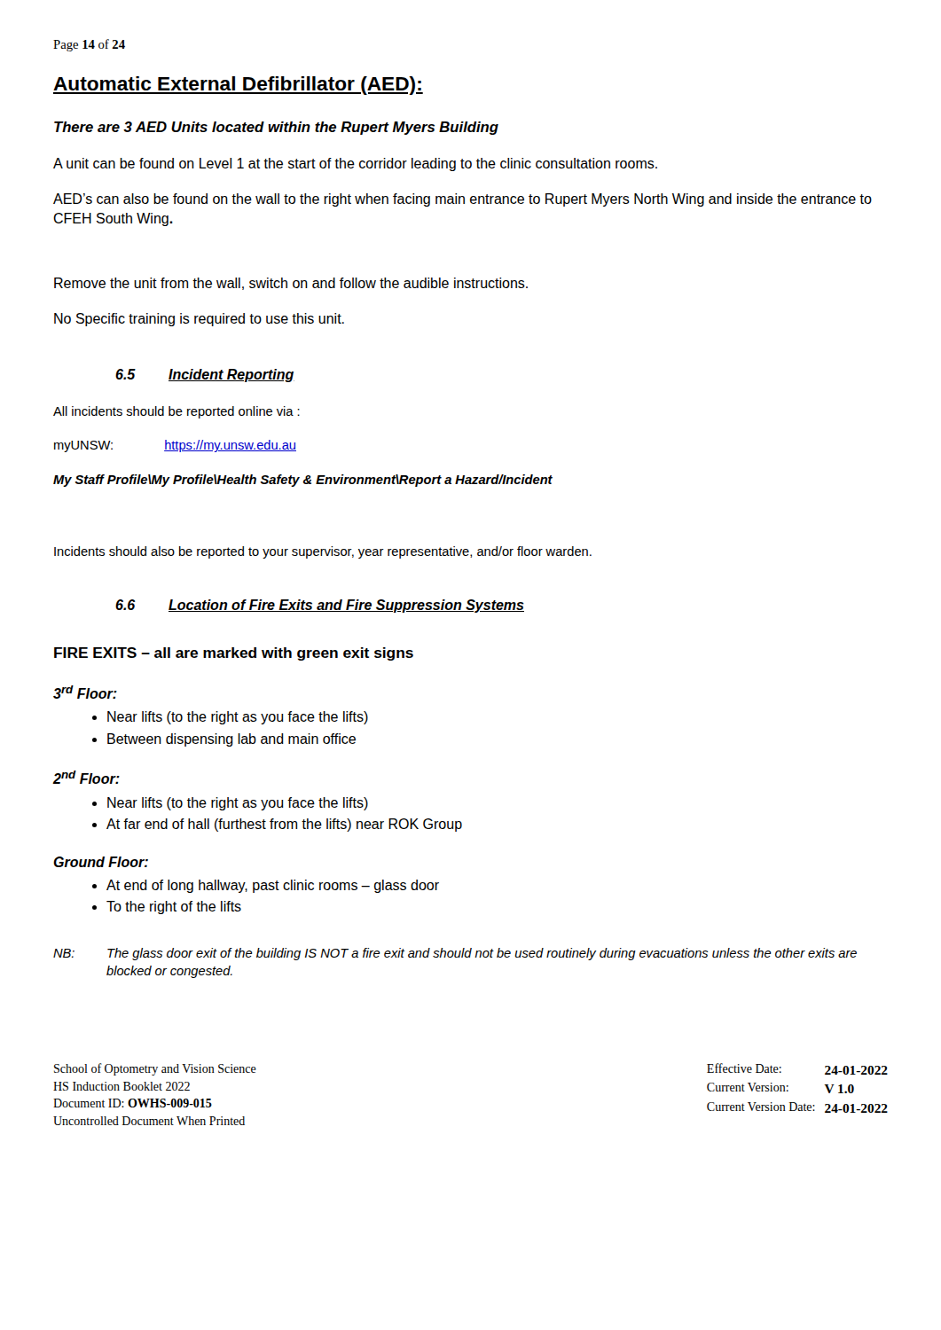Page 14 of 24
Automatic External Defibrillator (AED):
There are 3 AED Units located within the Rupert Myers Building
A unit can be found on Level 1 at the start of the corridor leading to the clinic consultation rooms.
AED’s can also be found on the wall to the right when facing main entrance to Rupert Myers North Wing and inside the entrance to CFEH South Wing.
Remove the unit from the wall, switch on and follow the audible instructions.
No Specific training is required to use this unit.
6.5 Incident Reporting
All incidents should be reported online via :
myUNSW: https://my.unsw.edu.au
My Staff Profile\My Profile\Health Safety & Environment\Report a Hazard/Incident
Incidents should also be reported to your supervisor, year representative, and/or floor warden.
6.6 Location of Fire Exits and Fire Suppression Systems
FIRE EXITS – all are marked with green exit signs
3rd Floor:
Near lifts (to the right as you face the lifts)
Between dispensing lab and main office
2nd Floor:
Near lifts (to the right as you face the lifts)
At far end of hall (furthest from the lifts) near ROK Group
Ground Floor:
At end of long hallway, past clinic rooms – glass door
To the right of the lifts
NB: The glass door exit of the building IS NOT a fire exit and should not be used routinely during evacuations unless the other exits are blocked or congested.
School of Optometry and Vision Science
HS Induction Booklet 2022
Document ID: OWHS-009-015
Uncontrolled Document When Printed
| Effective Date: | 24-01-2022 |
| Current Version: | V 1.0 |
| Current Version Date: | 24-01-2022 |